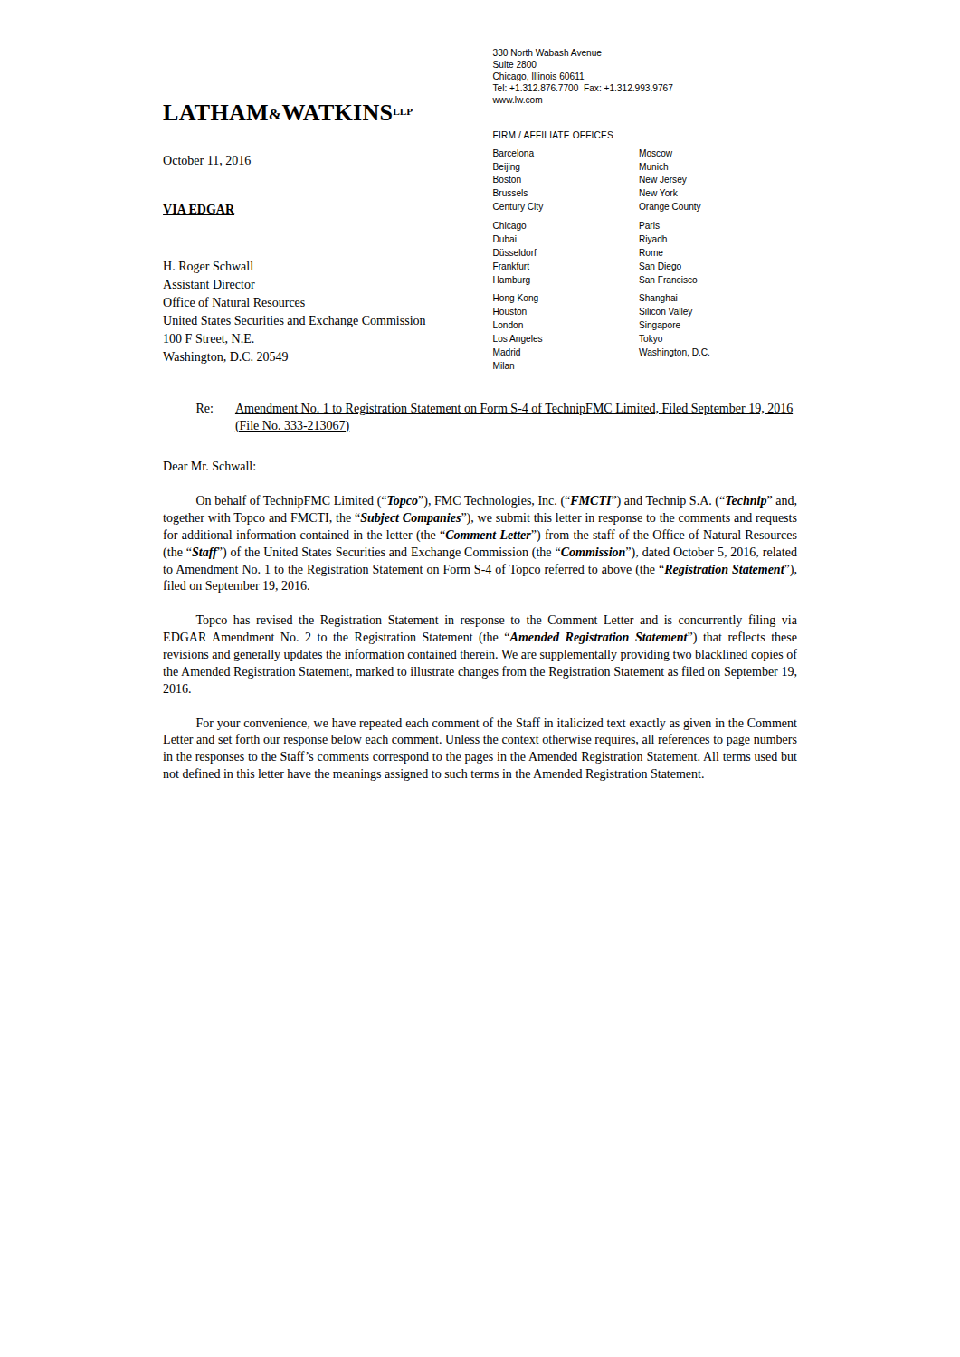LATHAM&WATKINSLLP
October 11, 2016
VIA EDGAR
H. Roger Schwall
Assistant Director
Office of Natural Resources
United States Securities and Exchange Commission
100 F Street, N.E.
Washington, D.C. 20549
330 North Wabash Avenue
Suite 2800
Chicago, Illinois 60611
Tel: +1.312.876.7700 Fax: +1.312.993.9767
www.lw.com
FIRM / AFFILIATE OFFICES
| Barcelona | Moscow |
| Beijing | Munich |
| Boston | New Jersey |
| Brussels | New York |
| Century City | Orange County |
| Chicago | Paris |
| Dubai | Riyadh |
| Düsseldorf | Rome |
| Frankfurt | San Diego |
| Hamburg | San Francisco |
| Hong Kong | Shanghai |
| Houston | Silicon Valley |
| London | Singapore |
| Los Angeles | Tokyo |
| Madrid | Washington, D.C. |
| Milan | |
Re:
Amendment No. 1 to Registration Statement on Form S-4 of TechnipFMC Limited, Filed September 19, 2016 (File No. 333-213067)
Dear Mr. Schwall:
On behalf of TechnipFMC Limited (“Topco”), FMC Technologies, Inc. (“FMCTI”) and Technip S.A. (“Technip” and, together with Topco and FMCTI, the “Subject Companies”), we submit this letter in response to the comments and requests for additional information contained in the letter (the “Comment Letter”) from the staff of the Office of Natural Resources (the “Staff”) of the United States Securities and Exchange Commission (the “Commission”), dated October 5, 2016, related to Amendment No. 1 to the Registration Statement on Form S-4 of Topco referred to above (the “Registration Statement”), filed on September 19, 2016.
Topco has revised the Registration Statement in response to the Comment Letter and is concurrently filing via EDGAR Amendment No. 2 to the Registration Statement (the “Amended Registration Statement”) that reflects these revisions and generally updates the information contained therein. We are supplementally providing two blacklined copies of the Amended Registration Statement, marked to illustrate changes from the Registration Statement as filed on September 19, 2016.
For your convenience, we have repeated each comment of the Staff in italicized text exactly as given in the Comment Letter and set forth our response below each comment. Unless the context otherwise requires, all references to page numbers in the responses to the Staff’s comments correspond to the pages in the Amended Registration Statement. All terms used but not defined in this letter have the meanings assigned to such terms in the Amended Registration Statement.